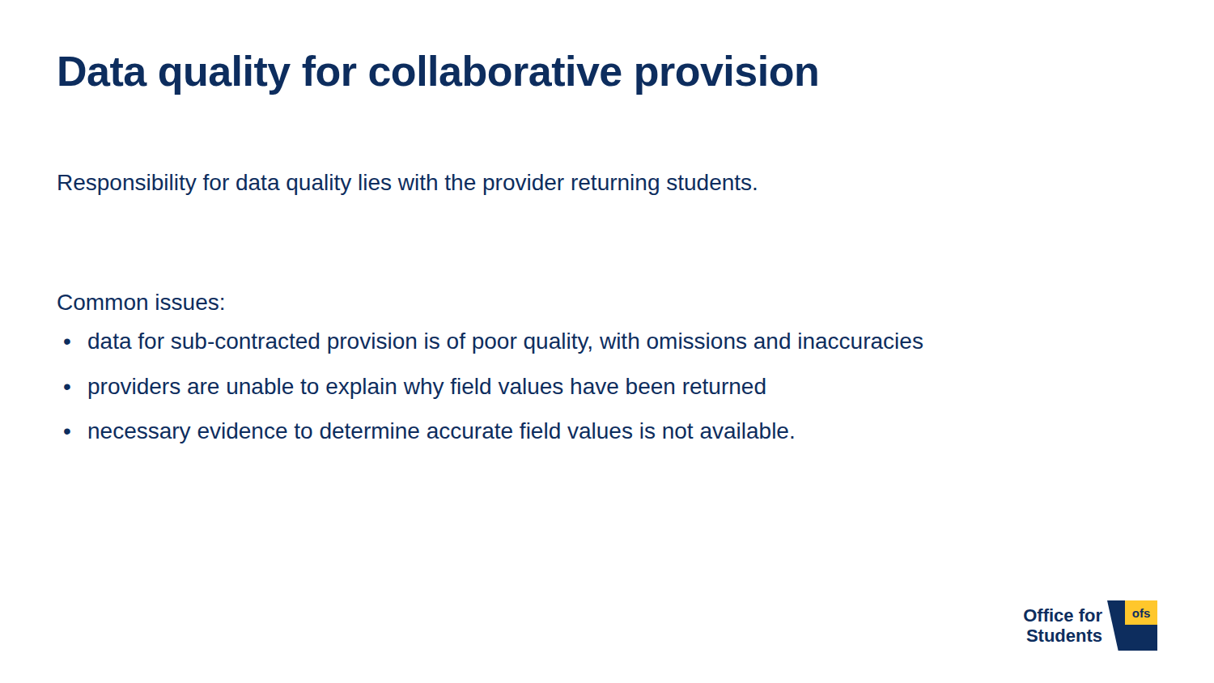Data quality for collaborative provision
Responsibility for data quality lies with the provider returning students.
Common issues:
data for sub-contracted provision is of poor quality, with omissions and inaccuracies
providers are unable to explain why field values have been returned
necessary evidence to determine accurate field values is not available.
Office for
Students
ofs